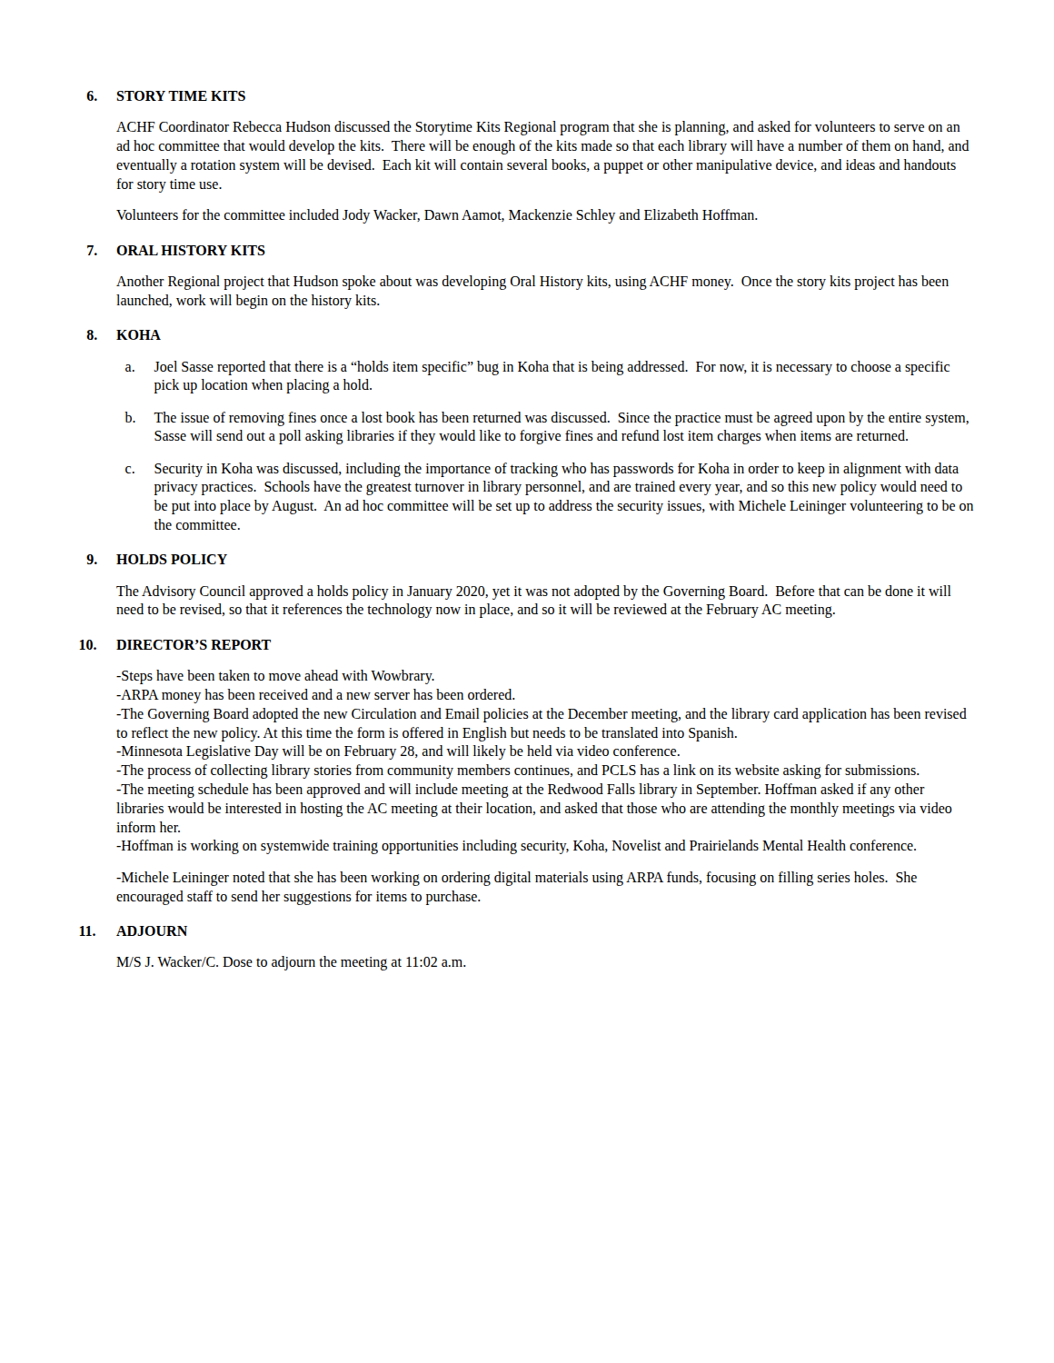Story Time Kits
ACHF Coordinator Rebecca Hudson discussed the Storytime Kits Regional program that she is planning, and asked for volunteers to serve on an ad hoc committee that would develop the kits. There will be enough of the kits made so that each library will have a number of them on hand, and eventually a rotation system will be devised. Each kit will contain several books, a puppet or other manipulative device, and ideas and handouts for story time use.
Volunteers for the committee included Jody Wacker, Dawn Aamot, Mackenzie Schley and Elizabeth Hoffman.
Oral History Kits
Another Regional project that Hudson spoke about was developing Oral History kits, using ACHF money. Once the story kits project has been launched, work will begin on the history kits.
Koha
Joel Sasse reported that there is a “holds item specific” bug in Koha that is being addressed. For now, it is necessary to choose a specific pick up location when placing a hold.
The issue of removing fines once a lost book has been returned was discussed. Since the practice must be agreed upon by the entire system, Sasse will send out a poll asking libraries if they would like to forgive fines and refund lost item charges when items are returned.
Security in Koha was discussed, including the importance of tracking who has passwords for Koha in order to keep in alignment with data privacy practices. Schools have the greatest turnover in library personnel, and are trained every year, and so this new policy would need to be put into place by August. An ad hoc committee will be set up to address the security issues, with Michele Leininger volunteering to be on the committee.
Holds Policy
The Advisory Council approved a holds policy in January 2020, yet it was not adopted by the Governing Board. Before that can be done it will need to be revised, so that it references the technology now in place, and so it will be reviewed at the February AC meeting.
Director’s Report
-Steps have been taken to move ahead with Wowbrary.
-ARPA money has been received and a new server has been ordered.
-The Governing Board adopted the new Circulation and Email policies at the December meeting, and the library card application has been revised to reflect the new policy. At this time the form is offered in English but needs to be translated into Spanish.
-Minnesota Legislative Day will be on February 28, and will likely be held via video conference.
-The process of collecting library stories from community members continues, and PCLS has a link on its website asking for submissions.
-The meeting schedule has been approved and will include meeting at the Redwood Falls library in September. Hoffman asked if any other libraries would be interested in hosting the AC meeting at their location, and asked that those who are attending the monthly meetings via video inform her.
-Hoffman is working on systemwide training opportunities including security, Koha, Novelist and Prairielands Mental Health conference.
-Michele Leininger noted that she has been working on ordering digital materials using ARPA funds, focusing on filling series holes. She encouraged staff to send her suggestions for items to purchase.
Adjourn
M/S J. Wacker/C. Dose to adjourn the meeting at 11:02 a.m.